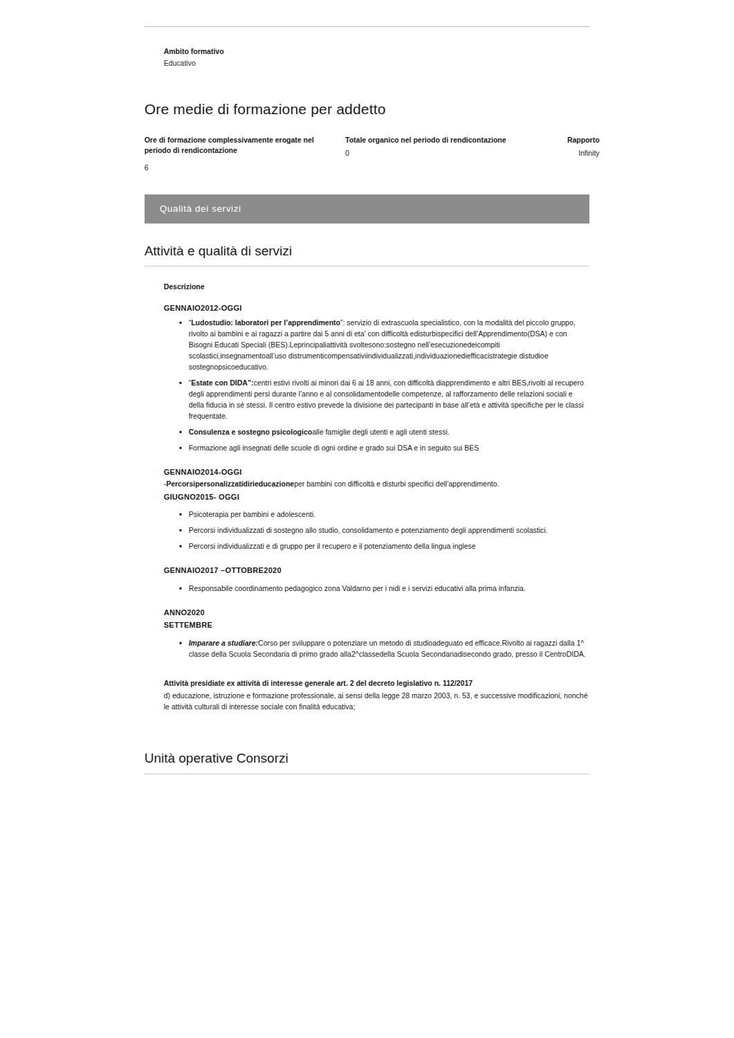Ambito formativo
Educativo
Ore medie di formazione per addetto
Ore di formazione complessivamente erogate nel
periodo di rendicontazione
6
Totale organico nel periodo di rendicontazione
0
Rapporto
Infinity
Qualità dei servizi
Attività e qualità di servizi
Descrizione
GENNAIO2012-OGGI
“Ludostudio: laboratori per l’apprendimento”: servizio di extrascuola specialistico, con la modalità del piccolo gruppo, rivolto ai bambini e ai ragazzi a partire dai 5 anni di eta' con difficoltà edisturbispecifici dell’Apprendimento(DSA) e con Bisogni Educati Speciali (BES).Leprincipaliattività svoltesono:sostegno nell’esecuzionedeicompiti scolastici,insegnamentoall’uso distrumenticompensativiindividualizzati,individuazionediefficacistrategie distudioe sostegnopsicoeducativo.
“Estate con DIDA”: centri estivi rivolti ai minori dai 6 ai 18 anni, con difficoltà diapprendimento e altri BES,rivolti al recupero degli apprendimenti persi durante l’anno e al consolidamentodelle competenze, al rafforzamento delle relazioni sociali e della fiducia in sé stessi. Il centro estivo prevede la divisione dei partecipanti in base all’età e attività specifiche per le classi frequentate.
Consulenza e sostegno psicologicoalle famiglie degli utenti e agli utenti stessi.
Formazione agli insegnati delle scuole di ogni ordine e grado sui DSA e in seguito sui BES
GENNAIO2014-OGGI
-Percorsipersonalizzatidirieducazioneper bambini con difficoltà e disturbi specifici dell’apprendimento.
GIUGNO2015- OGGI
Psicoterapia per bambini e adolescenti.
Percorsi individualizzati di sostegno allo studio, consolidamento e potenziamento degli apprendimenti scolastici.
Percorsi individualizzati e di gruppo per il recupero e il potenziamento della lingua inglese
GENNAIO2017 –OTTOBRE2020
Responsabile coordinamento pedagogico zona Valdarno per i nidi e i servizi educativi alla prima infanzia.
ANNO2020
SETTEMBRE
Imparare a studiare: Corso per sviluppare o potenziare un metodo di studioadeguato ed efficace.Rivolto ai ragazzi dalla 1^ classe della Scuola Secondaria di primo grado alla2^classedella Scuola Secondariadisecondo grado, presso il CentroDIDA.
Attività presidiate ex attività di interesse generale art. 2 del decreto legislativo n. 112/2017
d) educazione, istruzione e formazione professionale, ai sensi della legge 28 marzo 2003, n. 53, e successive modificazioni, nonché le attività culturali di interesse sociale con finalità educativa;
Unità operative Consorzi